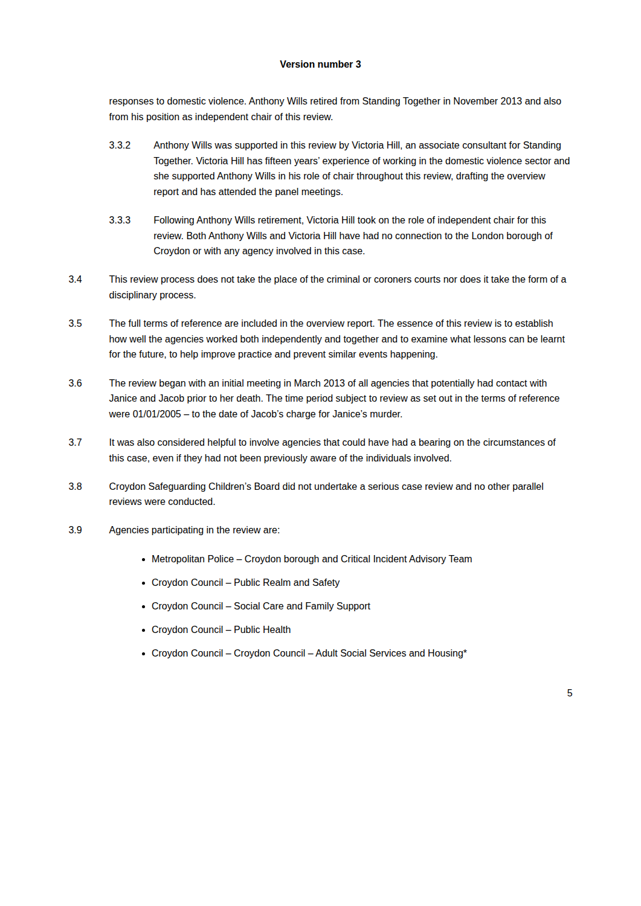Version number 3
responses to domestic violence. Anthony Wills retired from Standing Together in November 2013 and also from his position as independent chair of this review.
3.3.2
Anthony Wills was supported in this review by Victoria Hill, an associate consultant for Standing Together. Victoria Hill has fifteen years’ experience of working in the domestic violence sector and she supported Anthony Wills in his role of chair throughout this review, drafting the overview report and has attended the panel meetings.
3.3.3
Following Anthony Wills retirement, Victoria Hill took on the role of independent chair for this review. Both Anthony Wills and Victoria Hill have had no connection to the London borough of Croydon or with any agency involved in this case.
3.4
This review process does not take the place of the criminal or coroners courts nor does it take the form of a disciplinary process.
3.5
The full terms of reference are included in the overview report. The essence of this review is to establish how well the agencies worked both independently and together and to examine what lessons can be learnt for the future, to help improve practice and prevent similar events happening.
3.6
The review began with an initial meeting in March 2013 of all agencies that potentially had contact with Janice and Jacob prior to her death. The time period subject to review as set out in the terms of reference were 01/01/2005 – to the date of Jacob’s charge for Janice’s murder.
3.7
It was also considered helpful to involve agencies that could have had a bearing on the circumstances of this case, even if they had not been previously aware of the individuals involved.
3.8
Croydon Safeguarding Children’s Board did not undertake a serious case review and no other parallel reviews were conducted.
3.9
Agencies participating in the review are:
Metropolitan Police – Croydon borough and Critical Incident Advisory Team
Croydon Council – Public Realm and Safety
Croydon Council – Social Care and Family Support
Croydon Council – Public Health
Croydon Council – Croydon Council – Adult Social Services and Housing*
5